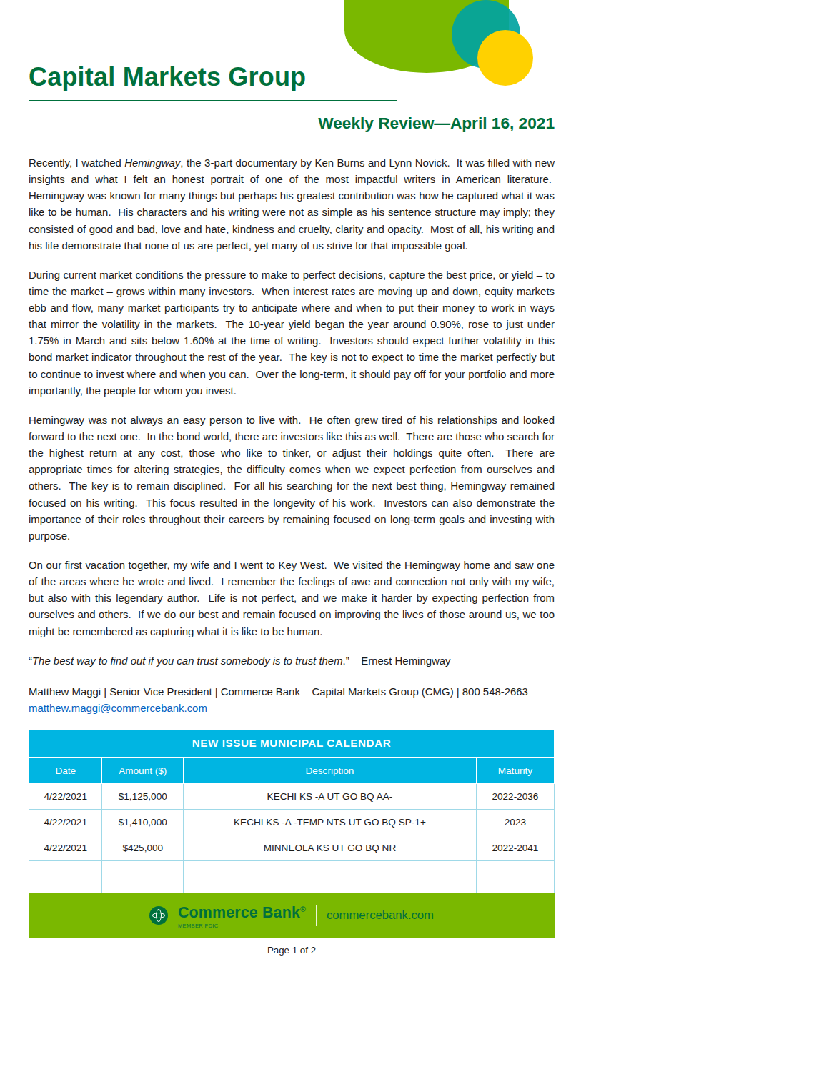Capital Markets Group
Weekly Review—April 16, 2021
Recently, I watched Hemingway, the 3-part documentary by Ken Burns and Lynn Novick. It was filled with new insights and what I felt an honest portrait of one of the most impactful writers in American literature. Hemingway was known for many things but perhaps his greatest contribution was how he captured what it was like to be human. His characters and his writing were not as simple as his sentence structure may imply; they consisted of good and bad, love and hate, kindness and cruelty, clarity and opacity. Most of all, his writing and his life demonstrate that none of us are perfect, yet many of us strive for that impossible goal.
During current market conditions the pressure to make to perfect decisions, capture the best price, or yield – to time the market – grows within many investors. When interest rates are moving up and down, equity markets ebb and flow, many market participants try to anticipate where and when to put their money to work in ways that mirror the volatility in the markets. The 10-year yield began the year around 0.90%, rose to just under 1.75% in March and sits below 1.60% at the time of writing. Investors should expect further volatility in this bond market indicator throughout the rest of the year. The key is not to expect to time the market perfectly but to continue to invest where and when you can. Over the long-term, it should pay off for your portfolio and more importantly, the people for whom you invest.
Hemingway was not always an easy person to live with. He often grew tired of his relationships and looked forward to the next one. In the bond world, there are investors like this as well. There are those who search for the highest return at any cost, those who like to tinker, or adjust their holdings quite often. There are appropriate times for altering strategies, the difficulty comes when we expect perfection from ourselves and others. The key is to remain disciplined. For all his searching for the next best thing, Hemingway remained focused on his writing. This focus resulted in the longevity of his work. Investors can also demonstrate the importance of their roles throughout their careers by remaining focused on long-term goals and investing with purpose.
On our first vacation together, my wife and I went to Key West. We visited the Hemingway home and saw one of the areas where he wrote and lived. I remember the feelings of awe and connection not only with my wife, but also with this legendary author. Life is not perfect, and we make it harder by expecting perfection from ourselves and others. If we do our best and remain focused on improving the lives of those around us, we too might be remembered as capturing what it is like to be human.
“The best way to find out if you can trust somebody is to trust them.” – Ernest Hemingway
Matthew Maggi | Senior Vice President | Commerce Bank – Capital Markets Group (CMG) | 800 548-2663
matthew.maggi@commercebank.com
NEW ISSUE MUNICIPAL CALENDAR
| Date | Amount ($) | Description | Maturity |
| --- | --- | --- | --- |
| 4/22/2021 | $1,125,000 | KECHI KS -A UT GO BQ AA- | 2022-2036 |
| 4/22/2021 | $1,410,000 | KECHI KS -A -TEMP NTS UT GO BQ SP-1+ | 2023 |
| 4/22/2021 | $425,000 | MINNEOLA KS UT GO BQ NR | 2022-2041 |
Commerce Bank® MEMBER FDIC commercebank.com
Page 1 of 2